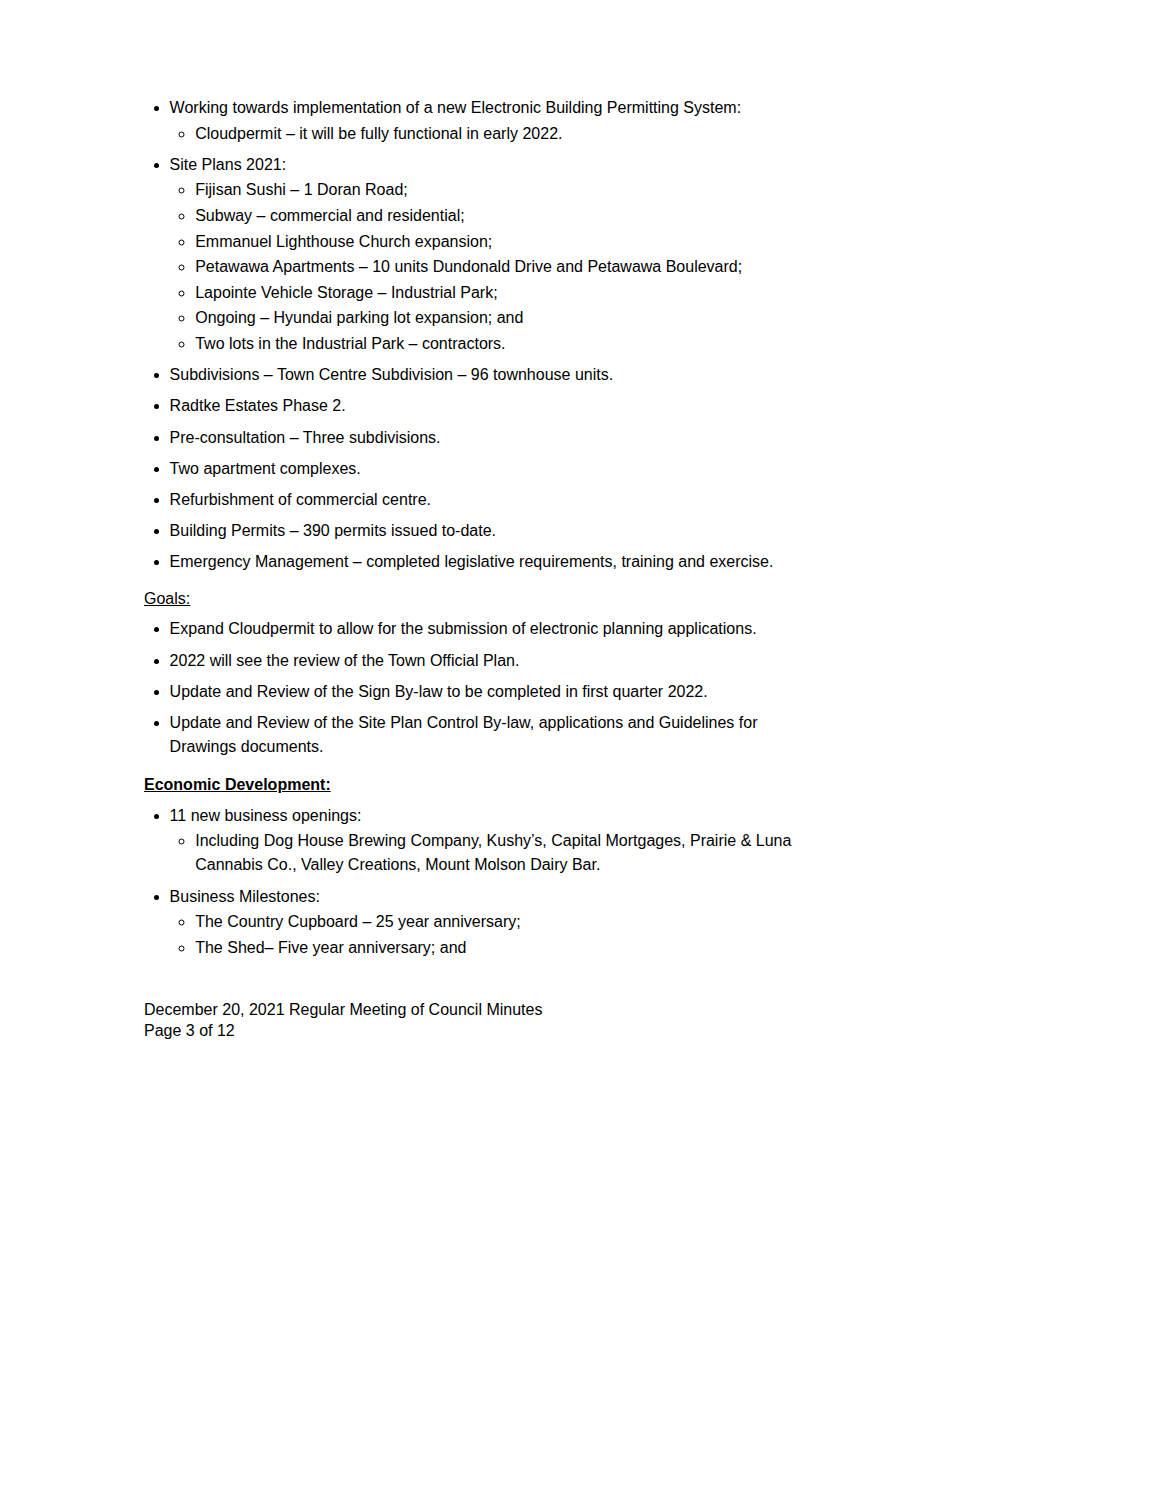Working towards implementation of a new Electronic Building Permitting System:
Cloudpermit – it will be fully functional in early 2022.
Site Plans 2021:
Fijisan Sushi – 1 Doran Road;
Subway – commercial and residential;
Emmanuel Lighthouse Church expansion;
Petawawa Apartments – 10 units Dundonald Drive and Petawawa Boulevard;
Lapointe Vehicle Storage – Industrial Park;
Ongoing – Hyundai parking lot expansion; and
Two lots in the Industrial Park – contractors.
Subdivisions – Town Centre Subdivision – 96 townhouse units.
Radtke Estates Phase 2.
Pre-consultation – Three subdivisions.
Two apartment complexes.
Refurbishment of commercial centre.
Building Permits – 390 permits issued to-date.
Emergency Management – completed legislative requirements, training and exercise.
Goals:
Expand Cloudpermit to allow for the submission of electronic planning applications.
2022 will see the review of the Town Official Plan.
Update and Review of the Sign By-law to be completed in first quarter 2022.
Update and Review of the Site Plan Control By-law, applications and Guidelines for Drawings documents.
Economic Development:
11 new business openings:
Including Dog House Brewing Company, Kushy’s, Capital Mortgages, Prairie & Luna Cannabis Co., Valley Creations, Mount Molson Dairy Bar.
Business Milestones:
The Country Cupboard – 25 year anniversary;
The Shed– Five year anniversary; and
December 20, 2021 Regular Meeting of Council Minutes
Page 3 of 12